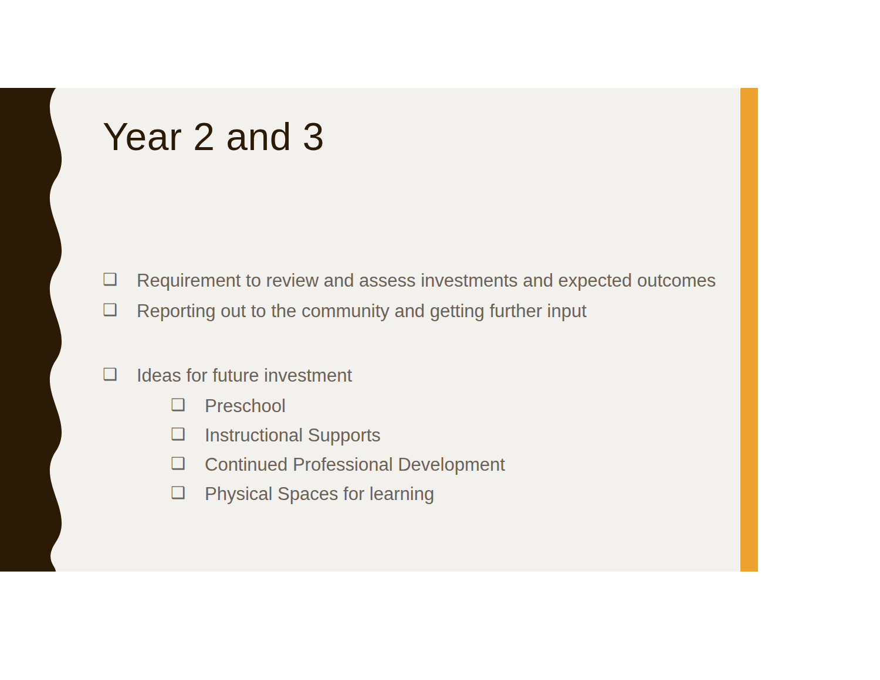Year 2 and 3
Requirement to review and assess investments and expected outcomes
Reporting out to the community and getting further input
Ideas for future investment
Preschool
Instructional Supports
Continued Professional Development
Physical Spaces for learning